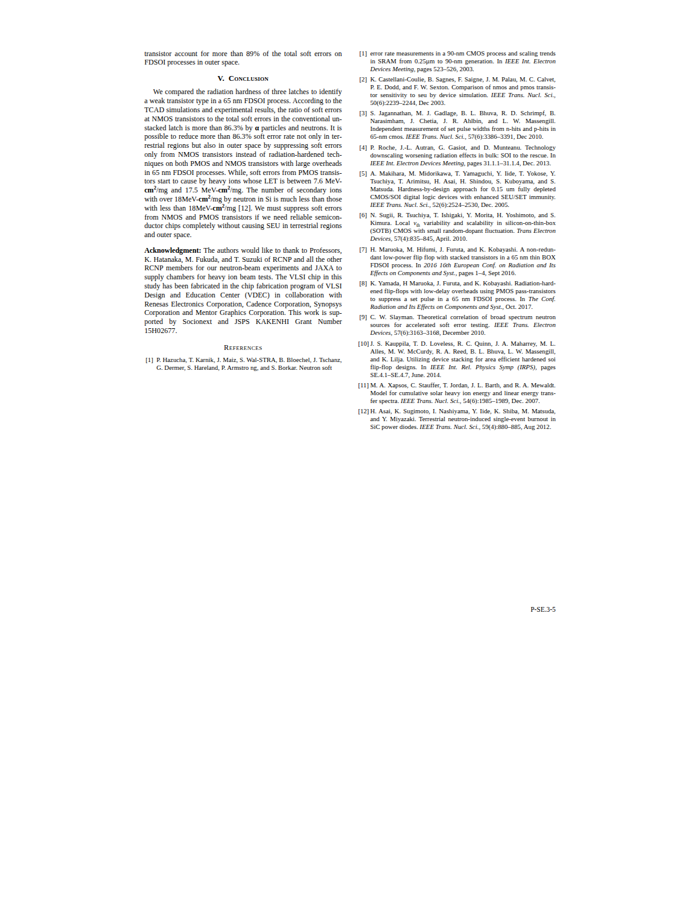transistor account for more than 89% of the total soft errors on FDSOI processes in outer space.
V. Conclusion
We compared the radiation hardness of three latches to identify a weak transistor type in a 65 nm FDSOI process. According to the TCAD simulations and experimental results, the ratio of soft errors at NMOS transistors to the total soft errors in the conventional unstacked latch is more than 86.3% by α particles and neutrons. It is possible to reduce more than 86.3% soft error rate not only in terrestrial regions but also in outer space by suppressing soft errors only from NMOS transistors instead of radiation-hardened techniques on both PMOS and NMOS transistors with large overheads in 65 nm FDSOI processes. While, soft errors from PMOS transistors start to cause by heavy ions whose LET is between 7.6 MeV-cm2/mg and 17.5 MeV-cm2/mg. The number of secondary ions with over 18MeV-cm2/mg by neutron in Si is much less than those with less than 18MeV-cm2/mg [12]. We must suppress soft errors from NMOS and PMOS transistors if we need reliable semiconductor chips completely without causing SEU in terrestrial regions and outer space.
Acknowledgment: The authors would like to thank to Professors, K. Hatanaka, M. Fukuda, and T. Suzuki of RCNP and all the other RCNP members for our neutron-beam experiments and JAXA to supply chambers for heavy ion beam tests. The VLSI chip in this study has been fabricated in the chip fabrication program of VLSI Design and Education Center (VDEC) in collaboration with Renesas Electronics Corporation, Cadence Corporation, Synopsys Corporation and Mentor Graphics Corporation. This work is supported by Socionext and JSPS KAKENHI Grant Number 15H02677.
References
P. Hazucha, T. Karnik, J. Maiz, S. Wal-STRA, B. Bloechel, J. Tschanz, G. Dermer, S. Hareland, P. Armstro ng, and S. Borkar. Neutron soft
[1] error rate measurements in a 90-nm CMOS process and scaling trends in SRAM from 0.25µm to 90-nm generation. In IEEE Int. Electron Devices Meeting, pages 523–526, 2003.
K. Castellani-Coulie, B. Sagnes, F. Saigne, J. M. Palau, M. C. Calvet, P. E. Dodd, and F. W. Sexton. Comparison of nmos and pmos transistor sensitivity to seu by device simulation. IEEE Trans. Nucl. Sci., 50(6):2239–2244, Dec 2003.
S. Jagannathan, M. J. Gadlage, B. L. Bhuva, R. D. Schrimpf, B. Narasimham, J. Chetia, J. R. Ahlbin, and L. W. Massengill. Independent measurement of set pulse widths from n-hits and p-hits in 65-nm cmos. IEEE Trans. Nucl. Sci., 57(6):3386–3391, Dec 2010.
P. Roche, J.-L. Autran, G. Gasiot, and D. Munteanu. Technology downscaling worsening radiation effects in bulk: SOI to the rescue. In IEEE Int. Electron Devices Meeting, pages 31.1.1–31.1.4, Dec. 2013.
A. Makihara, M. Midorikawa, T. Yamaguchi, Y. Iide, T. Yokose, Y. Tsuchiya, T. Arimitsu, H. Asai, H. Shindou, S. Kuboyama, and S. Matsuda. Hardness-by-design approach for 0.15 um fully depleted CMOS/SOI digital logic devices with enhanced SEU/SET immunity. IEEE Trans. Nucl. Sci., 52(6):2524–2530, Dec. 2005.
N. Sugii, R. Tsuchiya, T. Ishigaki, Y. Morita, H. Yoshimoto, and S. Kimura. Local vth variability and scalability in silicon-on-thin-box (SOTB) CMOS with small random-dopant fluctuation. Trans Electron Devices, 57(4):835–845, April. 2010.
H. Maruoka, M. Hifumi, J. Furuta, and K. Kobayashi. A non-redundant low-power flip flop with stacked transistors in a 65 nm thin BOX FDSOI process. In 2016 16th European Conf. on Radiation and Its Effects on Components and Syst., pages 1–4, Sept 2016.
K. Yamada, H Maruoka, J. Furuta, and K. Kobayashi. Radiation-hardened flip-flops with low-delay overheads using PMOS pass-transistors to suppress a set pulse in a 65 nm FDSOI process. In The Conf. Radiation and Its Effects on Components and Syst., Oct. 2017.
C. W. Slayman. Theoretical correlation of broad spectrum neutron sources for accelerated soft error testing. IEEE Trans. Electron Devices, 57(6):3163–3168, December 2010.
J. S. Kauppila, T. D. Loveless, R. C. Quinn, J. A. Maharrey, M. L. Alles, M. W. McCurdy, R. A. Reed, B. L. Bhuva, L. W. Massengill, and K. Lilja. Utilizing device stacking for area efficient hardened soi flip-flop designs. In IEEE Int. Rel. Physics Symp (IRPS), pages SE.4.1–SE.4.7, June. 2014.
M. A. Xapsos, C. Stauffer, T. Jordan, J. L. Barth, and R. A. Mewaldt. Model for cumulative solar heavy ion energy and linear energy transfer spectra. IEEE Trans. Nucl. Sci., 54(6):1985–1989, Dec. 2007.
H. Asai, K. Sugimoto, I. Nashiyama, Y. Iide, K. Shiba, M. Matsuda, and Y. Miyazaki. Terrestrial neutron-induced single-event burnout in SiC power diodes. IEEE Trans. Nucl. Sci., 59(4):880–885, Aug 2012.
P-SE.3-5